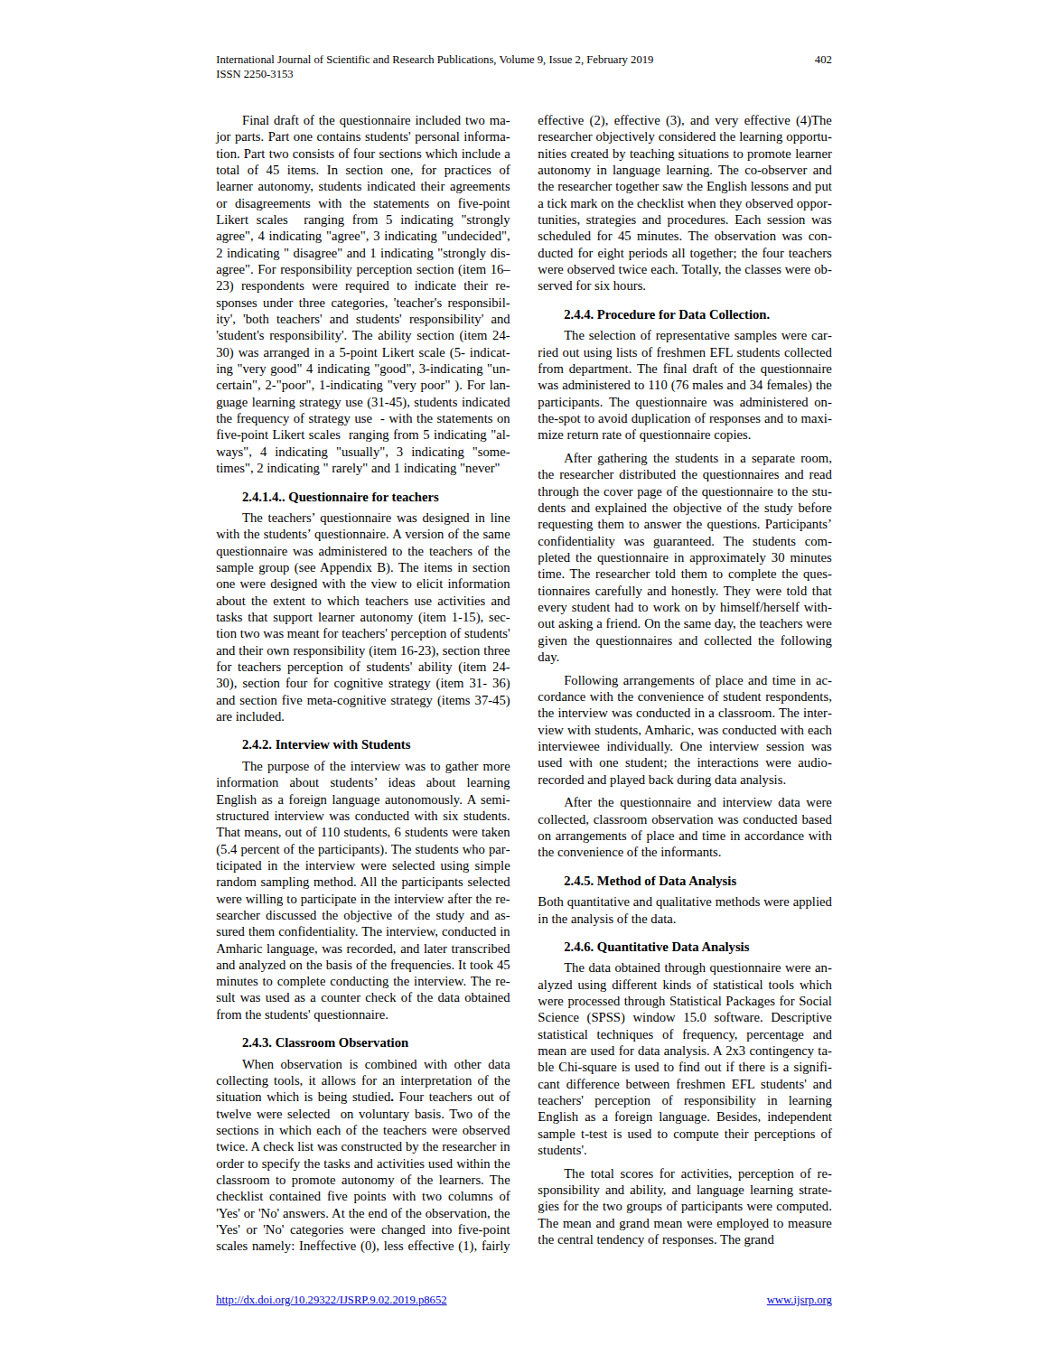International Journal of Scientific and Research Publications, Volume 9, Issue 2, February 2019402
ISSN 2250-3153
Final draft of the questionnaire included two major parts. Part one contains students' personal information. Part two consists of four sections which include a total of 45 items. In section one, for practices of learner autonomy, students indicated their agreements or disagreements with the statements on five-point Likert scales ranging from 5 indicating "strongly agree", 4 indicating "agree", 3 indicating "undecided", 2 indicating " disagree" and 1 indicating "strongly disagree". For responsibility perception section (item 16– 23) respondents were required to indicate their responses under three categories, 'teacher's responsibility', 'both teachers' and students' responsibility' and 'student's responsibility'. The ability section (item 24-30) was arranged in a 5-point Likert scale (5- indicating "very good" 4 indicating "good", 3-indicating "uncertain", 2-"poor", 1-indicating "very poor" ). For language learning strategy use (31-45), students indicated the frequency of strategy use - with the statements on five-point Likert scales ranging from 5 indicating "always", 4 indicating "usually", 3 indicating "sometimes", 2 indicating " rarely" and 1 indicating "never"
2.4.1.4.. Questionnaire for teachers
The teachers’ questionnaire was designed in line with the students’ questionnaire. A version of the same questionnaire was administered to the teachers of the sample group (see Appendix B). The items in section one were designed with the view to elicit information about the extent to which teachers use activities and tasks that support learner autonomy (item 1-15), section two was meant for teachers' perception of students' and their own responsibility (item 16-23), section three for teachers perception of students' ability (item 24-30), section four for cognitive strategy (item 31- 36) and section five meta-cognitive strategy (items 37-45) are included.
2.4.2. Interview with Students
The purpose of the interview was to gather more information about students’ ideas about learning English as a foreign language autonomously. A semi-structured interview was conducted with six students. That means, out of 110 students, 6 students were taken (5.4 percent of the participants). The students who participated in the interview were selected using simple random sampling method. All the participants selected were willing to participate in the interview after the researcher discussed the objective of the study and assured them confidentiality. The interview, conducted in Amharic language, was recorded, and later transcribed and analyzed on the basis of the frequencies. It took 45 minutes to complete conducting the interview. The result was used as a counter check of the data obtained from the students' questionnaire.
2.4.3. Classroom Observation
When observation is combined with other data collecting tools, it allows for an interpretation of the situation which is being studied. Four teachers out of twelve were selected on voluntary basis. Two of the sections in which each of the teachers were observed twice. A check list was constructed by the researcher in order to specify the tasks and activities used within the classroom to promote autonomy of the learners. The checklist contained five points with two columns of 'Yes' or 'No' answers. At the end of the observation, the 'Yes' or 'No' categories were changed into five-point scales namely: Ineffective (0), less effective (1), fairly effective (2), effective (3), and very effective (4)The researcher objectively considered the learning opportunities created by teaching situations to promote learner autonomy in language learning. The co-observer and the researcher together saw the English lessons and put a tick mark on the checklist when they observed opportunities, strategies and procedures. Each session was scheduled for 45 minutes. The observation was conducted for eight periods all together; the four teachers were observed twice each. Totally, the classes were observed for six hours.
2.4.4. Procedure for Data Collection.
The selection of representative samples were carried out using lists of freshmen EFL students collected from department. The final draft of the questionnaire was administered to 110 (76 males and 34 females) the participants. The questionnaire was administered on-the-spot to avoid duplication of responses and to maximize return rate of questionnaire copies.
After gathering the students in a separate room, the researcher distributed the questionnaires and read through the cover page of the questionnaire to the students and explained the objective of the study before requesting them to answer the questions. Participants’ confidentiality was guaranteed. The students completed the questionnaire in approximately 30 minutes time. The researcher told them to complete the questionnaires carefully and honestly. They were told that every student had to work on by himself/herself without asking a friend. On the same day, the teachers were given the questionnaires and collected the following day.
Following arrangements of place and time in accordance with the convenience of student respondents, the interview was conducted in a classroom. The interview with students, Amharic, was conducted with each interviewee individually. One interview session was used with one student; the interactions were audio-recorded and played back during data analysis.
After the questionnaire and interview data were collected, classroom observation was conducted based on arrangements of place and time in accordance with the convenience of the informants.
2.4.5. Method of Data Analysis
Both quantitative and qualitative methods were applied in the analysis of the data.
2.4.6. Quantitative Data Analysis
The data obtained through questionnaire were analyzed using different kinds of statistical tools which were processed through Statistical Packages for Social Science (SPSS) window 15.0 software. Descriptive statistical techniques of frequency, percentage and mean are used for data analysis. A 2x3 contingency table Chi-square is used to find out if there is a significant difference between freshmen EFL students' and teachers' perception of responsibility in learning English as a foreign language. Besides, independent sample t-test is used to compute their perceptions of students'.
The total scores for activities, perception of responsibility and ability, and language learning strategies for the two groups of participants were computed. The mean and grand mean were employed to measure the central tendency of responses. The grand
http://dx.doi.org/10.29322/IJSRP.9.02.2019.p8652 www.ijsrp.org